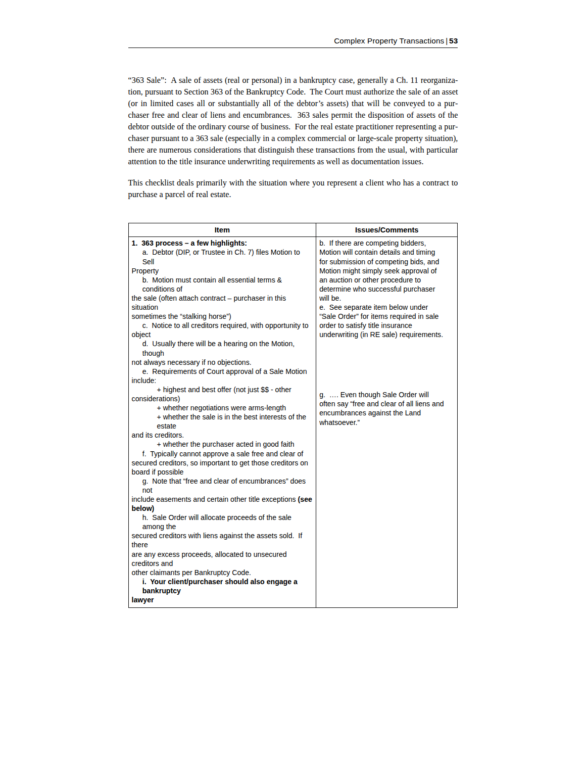Complex Property Transactions|53
“363 Sale”: A sale of assets (real or personal) in a bankruptcy case, generally a Ch. 11 reorganization, pursuant to Section 363 of the Bankruptcy Code. The Court must authorize the sale of an asset (or in limited cases all or substantially all of the debtor’s assets) that will be conveyed to a purchaser free and clear of liens and encumbrances. 363 sales permit the disposition of assets of the debtor outside of the ordinary course of business. For the real estate practitioner representing a purchaser pursuant to a 363 sale (especially in a complex commercial or large-scale property situation), there are numerous considerations that distinguish these transactions from the usual, with particular attention to the title insurance underwriting requirements as well as documentation issues.
This checklist deals primarily with the situation where you represent a client who has a contract to purchase a parcel of real estate.
| Item | Issues/Comments |
| --- | --- |
| 1. 363 process – a few highlights: a. Debtor (DIP, or Trustee in Ch. 7) files Motion to Sell Property b. Motion must contain all essential terms & conditions of the sale (often attach contract – purchaser in this situation sometimes the “stalking horse”) c. Notice to all creditors required, with opportunity to object d. Usually there will be a hearing on the Motion, though not always necessary if no objections. e. Requirements of Court approval of a Sale Motion include: + highest and best offer (not just $$ - other considerations) + whether negotiations were arms-length + whether the sale is in the best interests of the estate and its creditors. + whether the purchaser acted in good faith f. Typically cannot approve a sale free and clear of secured creditors, so important to get those creditors on board if possible g. Note that “free and clear of encumbrances” does not include easements and certain other title exceptions (see below) h. Sale Order will allocate proceeds of the sale among the secured creditors with liens against the assets sold. If there are any excess proceeds, allocated to unsecured creditors and other claimants per Bankruptcy Code. i. Your client/purchaser should also engage a bankruptcy lawyer | b. If there are competing bidders, Motion will contain details and timing for submission of competing bids, and Motion might simply seek approval of an auction or other procedure to determine who successful purchaser will be. e. See separate item below under “Sale Order” for items required in sale order to satisfy title insurance underwriting (in RE sale) requirements. g. …. Even though Sale Order will often say “free and clear of all liens and encumbrances against the Land whatsoever.” |